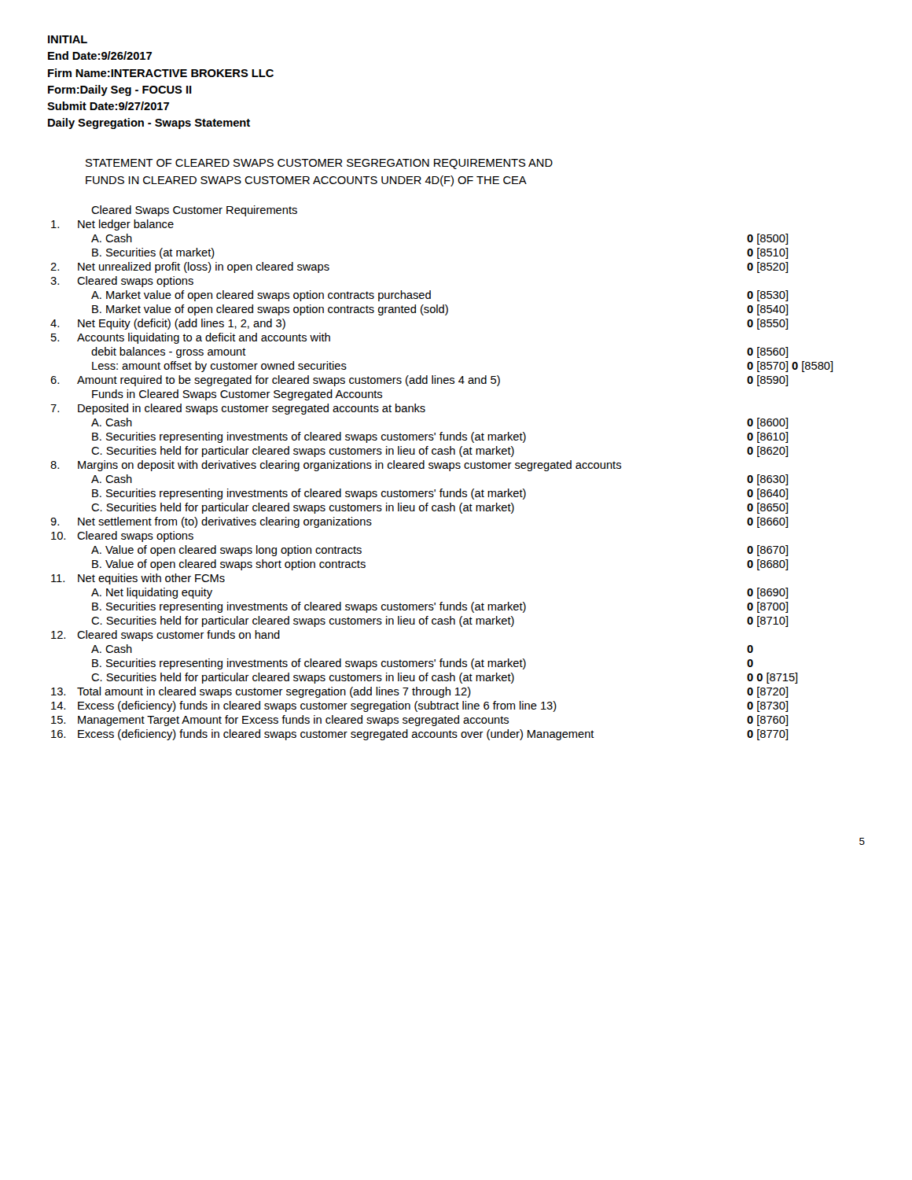INITIAL
End Date:9/26/2017
Firm Name:INTERACTIVE BROKERS LLC
Form:Daily Seg - FOCUS II
Submit Date:9/27/2017
Daily Segregation - Swaps Statement
STATEMENT OF CLEARED SWAPS CUSTOMER SEGREGATION REQUIREMENTS AND
FUNDS IN CLEARED SWAPS CUSTOMER ACCOUNTS UNDER 4D(F) OF THE CEA
| | Cleared Swaps Customer Requirements | |
| 1. | Net ledger balance | |
| | A. Cash | 0 [8500] |
| | B. Securities (at market) | 0 [8510] |
| 2. | Net unrealized profit (loss) in open cleared swaps | 0 [8520] |
| 3. | Cleared swaps options | |
| | A. Market value of open cleared swaps option contracts purchased | 0 [8530] |
| | B. Market value of open cleared swaps option contracts granted (sold) | 0 [8540] |
| 4. | Net Equity (deficit) (add lines 1, 2, and 3) | 0 [8550] |
| 5. | Accounts liquidating to a deficit and accounts with | |
| | debit balances - gross amount | 0 [8560] |
| | Less: amount offset by customer owned securities | 0 [8570] 0 [8580] |
| 6. | Amount required to be segregated for cleared swaps customers (add lines 4 and 5) | 0 [8590] |
| | Funds in Cleared Swaps Customer Segregated Accounts | |
| 7. | Deposited in cleared swaps customer segregated accounts at banks | |
| | A. Cash | 0 [8600] |
| | B. Securities representing investments of cleared swaps customers' funds (at market) | 0 [8610] |
| | C. Securities held for particular cleared swaps customers in lieu of cash (at market) | 0 [8620] |
| 8. | Margins on deposit with derivatives clearing organizations in cleared swaps customer segregated accounts | |
| | A. Cash | 0 [8630] |
| | B. Securities representing investments of cleared swaps customers' funds (at market) | 0 [8640] |
| | C. Securities held for particular cleared swaps customers in lieu of cash (at market) | 0 [8650] |
| 9. | Net settlement from (to) derivatives clearing organizations | 0 [8660] |
| 10. | Cleared swaps options | |
| | A. Value of open cleared swaps long option contracts | 0 [8670] |
| | B. Value of open cleared swaps short option contracts | 0 [8680] |
| 11. | Net equities with other FCMs | |
| | A. Net liquidating equity | 0 [8690] |
| | B. Securities representing investments of cleared swaps customers' funds (at market) | 0 [8700] |
| | C. Securities held for particular cleared swaps customers in lieu of cash (at market) | 0 [8710] |
| 12. | Cleared swaps customer funds on hand | |
| | A. Cash | 0 |
| | B. Securities representing investments of cleared swaps customers' funds (at market) | 0 |
| | C. Securities held for particular cleared swaps customers in lieu of cash (at market) | 0 0 [8715] |
| 13. | Total amount in cleared swaps customer segregation (add lines 7 through 12) | 0 [8720] |
| 14. | Excess (deficiency) funds in cleared swaps customer segregation (subtract line 6 from line 13) | 0 [8730] |
| 15. | Management Target Amount for Excess funds in cleared swaps segregated accounts | 0 [8760] |
| 16. | Excess (deficiency) funds in cleared swaps customer segregated accounts over (under) Management | 0 [8770] |
5